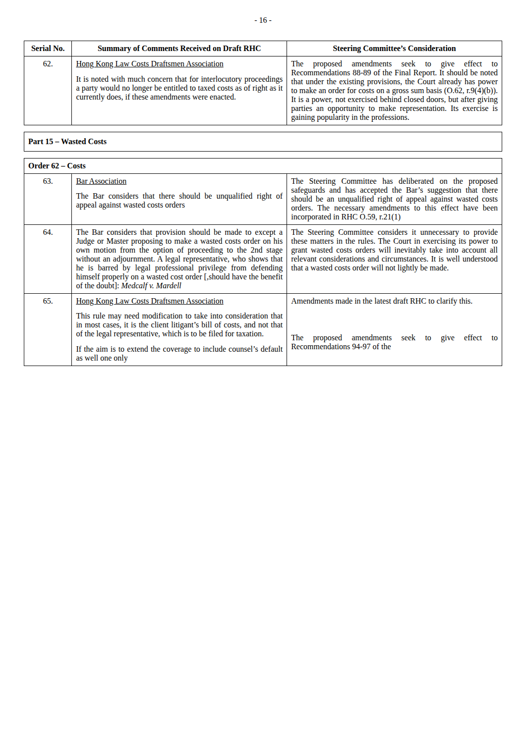- 16 -
| Serial No. | Summary of Comments Received on Draft RHC | Steering Committee’s Consideration |
| --- | --- | --- |
| 62. | Hong Kong Law Costs Draftsmen Association It is noted with much concern that for interlocutory proceedings a party would no longer be entitled to taxed costs as of right as it currently does, if these amendments were enacted. | The proposed amendments seek to give effect to Recommendations 88-89 of the Final Report. It should be noted that under the existing provisions, the Court already has power to make an order for costs on a gross sum basis (O.62, r.9(4)(b)). It is a power, not exercised behind closed doors, but after giving parties an opportunity to make representation. Its exercise is gaining popularity in the professions. |
| Part 15 – Wasted Costs |
| Order 62 – Costs |
| 63. | Bar Association The Bar considers that there should be unqualified right of appeal against wasted costs orders | The Steering Committee has deliberated on the proposed safeguards and has accepted the Bar’s suggestion that there should be an unqualified right of appeal against wasted costs orders. The necessary amendments to this effect have been incorporated in RHC O.59, r.21(1) |
| 64. | The Bar considers that provision should be made to except a Judge or Master proposing to make a wasted costs order on his own motion from the option of proceeding to the 2nd stage without an adjournment. A legal representative, who shows that he is barred by legal professional privilege from defending himself properly on a wasted cost order [,should have the benefit of the doubt]: Medcalf v. Mardell | The Steering Committee considers it unnecessary to provide these matters in the rules. The Court in exercising its power to grant wasted costs orders will inevitably take into account all relevant considerations and circumstances. It is well understood that a wasted costs order will not lightly be made. |
| 65. | Hong Kong Law Costs Draftsmen Association This rule may need modification to take into consideration that in most cases, it is the client litigant’s bill of costs, and not that of the legal representative, which is to be filed for taxation. If the aim is to extend the coverage to include counsel’s default as well one only | Amendments made in the latest draft RHC to clarify this. The proposed amendments seek to give effect to Recommendations 94-97 of the |